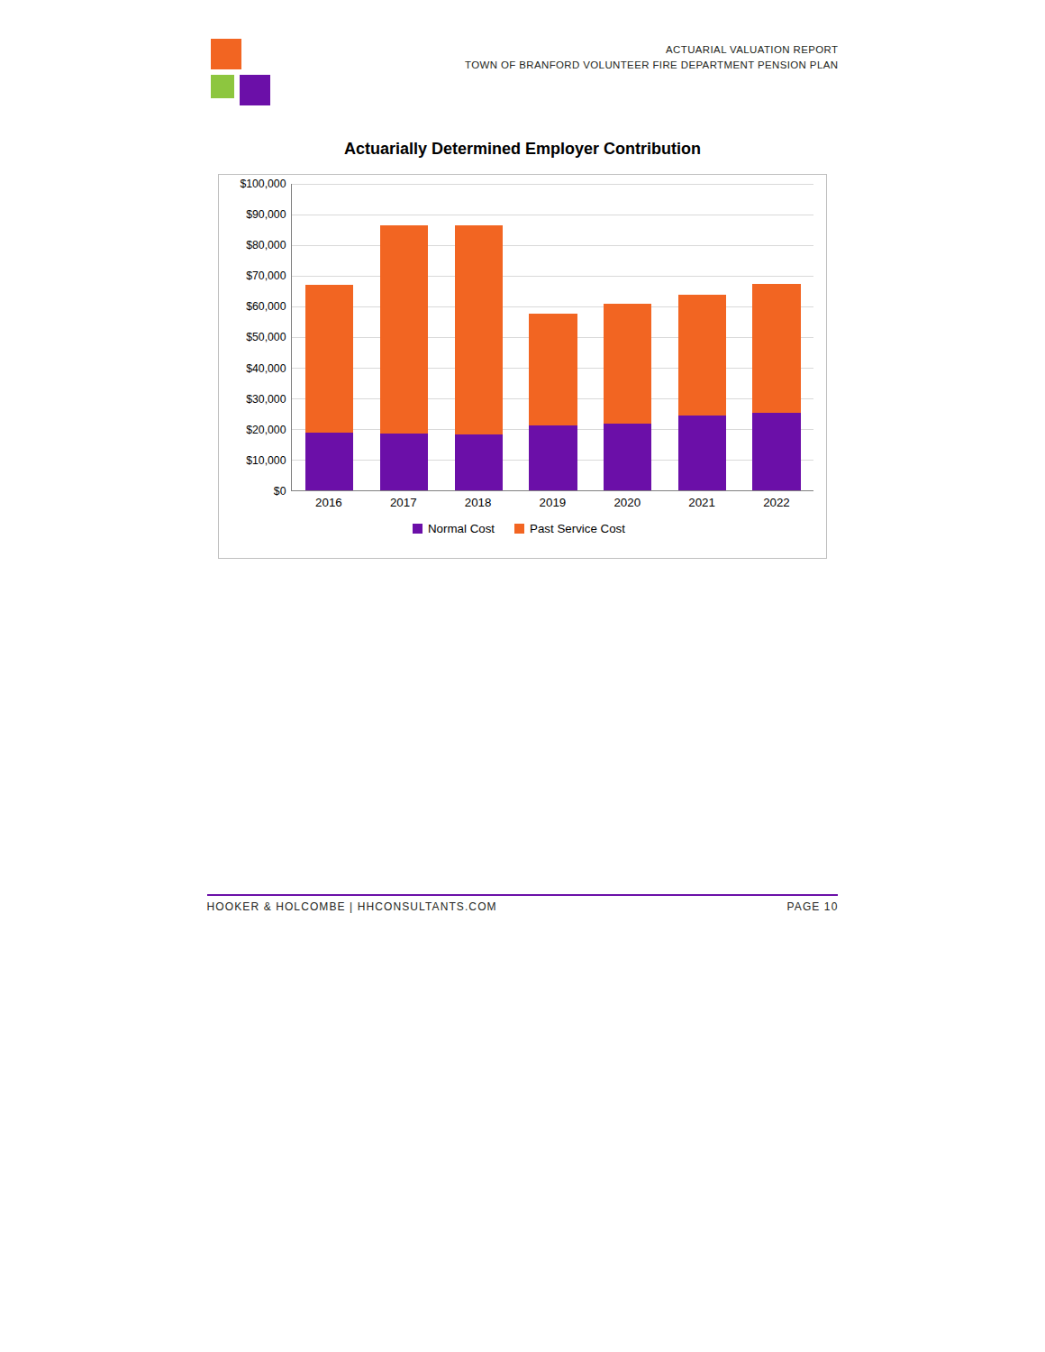ACTUARIAL VALUATION REPORT
TOWN OF BRANFORD VOLUNTEER FIRE DEPARTMENT PENSION PLAN
Actuarially Determined Employer Contribution
$100,000
$90,000
$80,000
$70,000
$60,000
$50,000
$40,000
$30,000
$20,000
$10,000
$0
2016 2017 2018 2019 2020 2021 2022
Normal Cost Past Service Cost
HOOKER & HOLCOMBE | HHCONSULTANTS.COM
PAGE 10